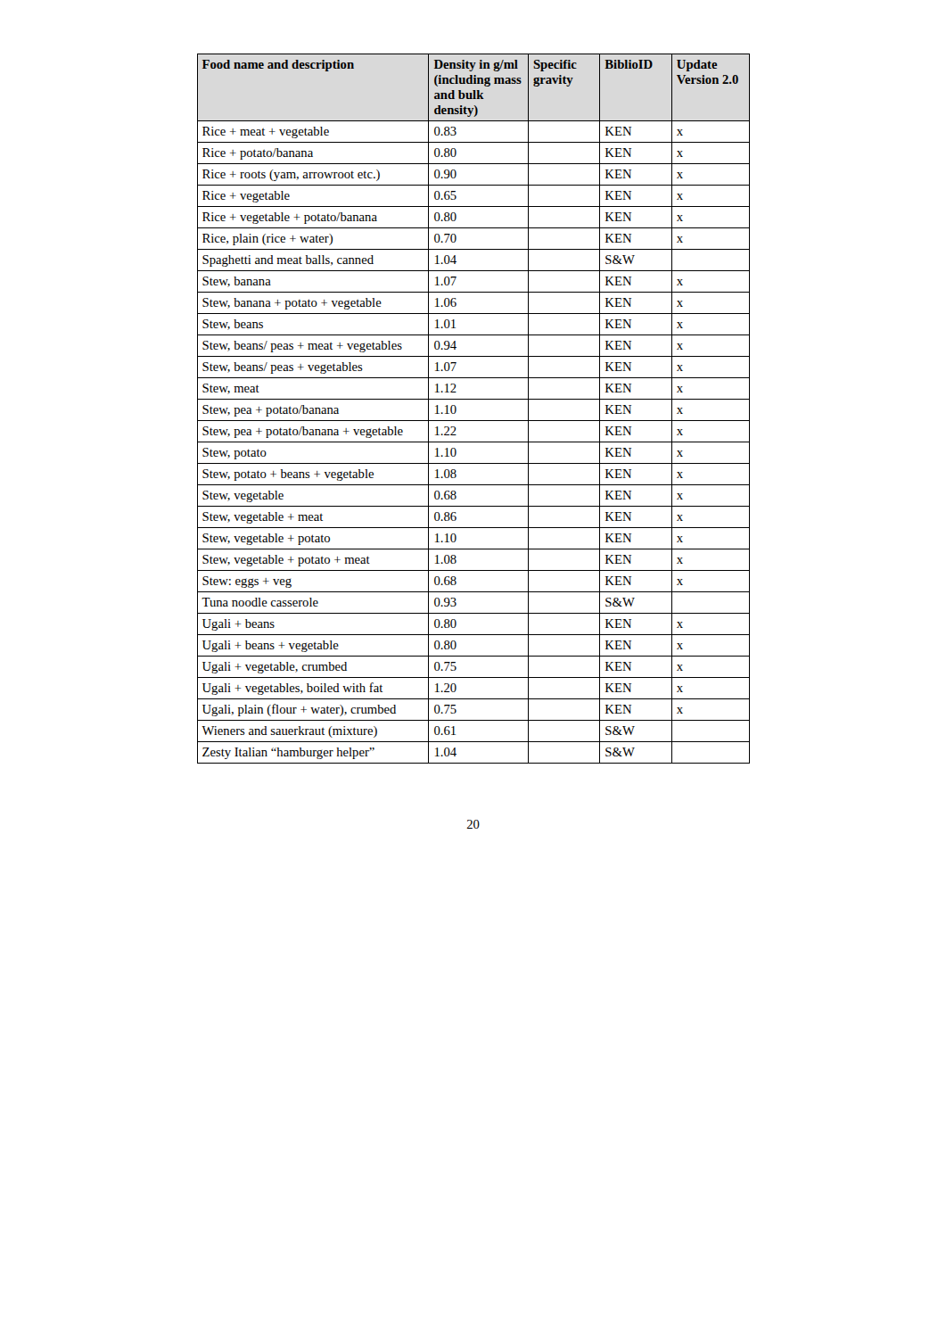| Food name and description | Density in g/ml (including mass and bulk density) | Specific gravity | BiblioID | Update Version 2.0 |
| --- | --- | --- | --- | --- |
| Rice + meat + vegetable | 0.83 | | KEN | x |
| Rice + potato/banana | 0.80 | | KEN | x |
| Rice + roots (yam, arrowroot etc.) | 0.90 | | KEN | x |
| Rice + vegetable | 0.65 | | KEN | x |
| Rice + vegetable + potato/banana | 0.80 | | KEN | x |
| Rice, plain (rice + water) | 0.70 | | KEN | x |
| Spaghetti and meat balls, canned | 1.04 | | S&W | |
| Stew, banana | 1.07 | | KEN | x |
| Stew, banana + potato + vegetable | 1.06 | | KEN | x |
| Stew, beans | 1.01 | | KEN | x |
| Stew, beans/ peas + meat + vegetables | 0.94 | | KEN | x |
| Stew, beans/ peas + vegetables | 1.07 | | KEN | x |
| Stew, meat | 1.12 | | KEN | x |
| Stew, pea + potato/banana | 1.10 | | KEN | x |
| Stew, pea + potato/banana + vegetable | 1.22 | | KEN | x |
| Stew, potato | 1.10 | | KEN | x |
| Stew, potato + beans + vegetable | 1.08 | | KEN | x |
| Stew, vegetable | 0.68 | | KEN | x |
| Stew, vegetable + meat | 0.86 | | KEN | x |
| Stew, vegetable + potato | 1.10 | | KEN | x |
| Stew, vegetable + potato + meat | 1.08 | | KEN | x |
| Stew: eggs + veg | 0.68 | | KEN | x |
| Tuna noodle casserole | 0.93 | | S&W | |
| Ugali + beans | 0.80 | | KEN | x |
| Ugali + beans + vegetable | 0.80 | | KEN | x |
| Ugali + vegetable, crumbed | 0.75 | | KEN | x |
| Ugali + vegetables, boiled with fat | 1.20 | | KEN | x |
| Ugali, plain (flour + water), crumbed | 0.75 | | KEN | x |
| Wieners and sauerkraut (mixture) | 0.61 | | S&W | |
| Zesty Italian “hamburger helper” | 1.04 | | S&W | |
20